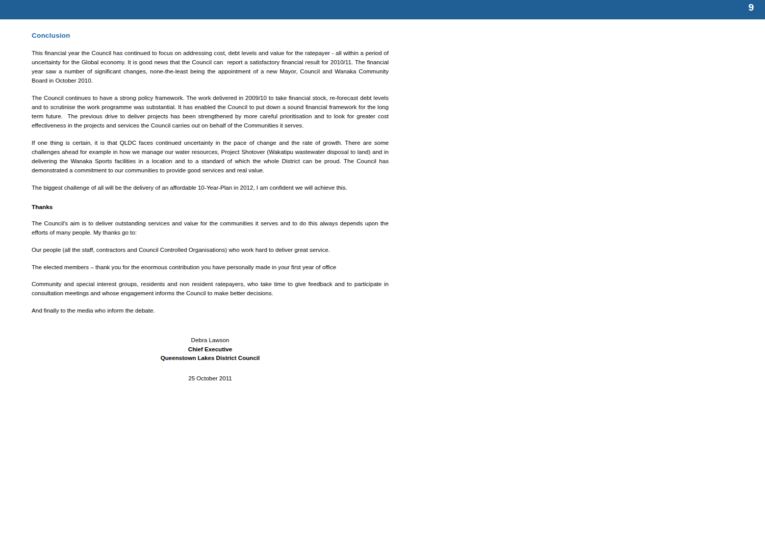9
Conclusion
This financial year the Council has continued to focus on addressing cost, debt levels and value for the ratepayer - all within a period of uncertainty for the Global economy. It is good news that the Council can report a satisfactory financial result for 2010/11. The financial year saw a number of significant changes, none-the-least being the appointment of a new Mayor, Council and Wanaka Community Board in October 2010.
The Council continues to have a strong policy framework. The work delivered in 2009/10 to take financial stock, re-forecast debt levels and to scrutinise the work programme was substantial. It has enabled the Council to put down a sound financial framework for the long term future. The previous drive to deliver projects has been strengthened by more careful prioritisation and to look for greater cost effectiveness in the projects and services the Council carries out on behalf of the Communities it serves.
If one thing is certain, it is that QLDC faces continued uncertainty in the pace of change and the rate of growth. There are some challenges ahead for example in how we manage our water resources, Project Shotover (Wakatipu wastewater disposal to land) and in delivering the Wanaka Sports facilities in a location and to a standard of which the whole District can be proud. The Council has demonstrated a commitment to our communities to provide good services and real value.
The biggest challenge of all will be the delivery of an affordable 10-Year-Plan in 2012, I am confident we will achieve this.
Thanks
The Council's aim is to deliver outstanding services and value for the communities it serves and to do this always depends upon the efforts of many people. My thanks go to:
Our people (all the staff, contractors and Council Controlled Organisations) who work hard to deliver great service.
The elected members – thank you for the enormous contribution you have personally made in your first year of office
Community and special interest groups, residents and non resident ratepayers, who take time to give feedback and to participate in consultation meetings and whose engagement informs the Council to make better decisions.
And finally to the media who inform the debate.
Debra Lawson
Chief Executive
Queenstown Lakes District Council
25 October 2011